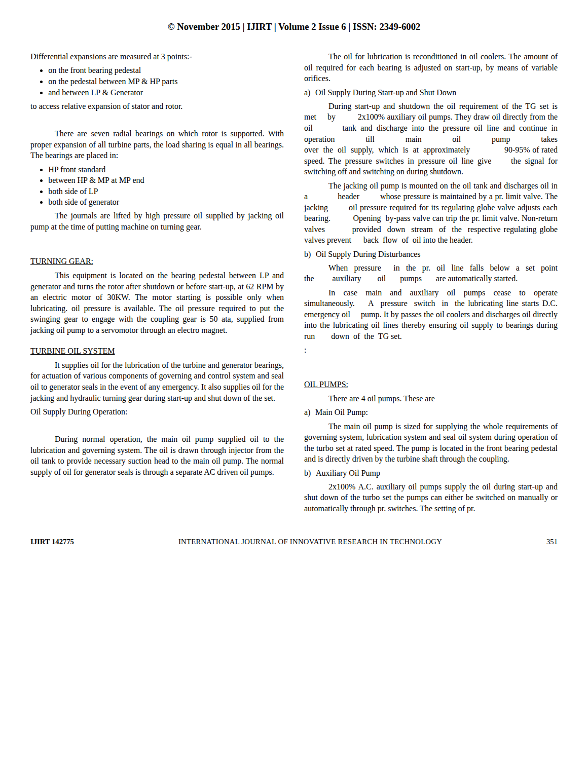© November 2015 | IJIRT | Volume 2 Issue 6 | ISSN: 2349-6002
Differential expansions are measured at 3 points:-
on the front bearing pedestal
on the pedestal between MP & HP parts
and between LP & Generator
to access relative expansion of stator and rotor.
There are seven radial bearings on which rotor is supported. With proper expansion of all turbine parts, the load sharing is equal in all bearings. The bearings are placed in:
HP front standard
between HP & MP at MP end
both side of LP
both side of generator
The journals are lifted by high pressure oil supplied by jacking oil pump at the time of putting machine on turning gear.
TURNING GEAR:
This equipment is located on the bearing pedestal between LP and generator and turns the rotor after shutdown or before start-up, at 62 RPM by an electric motor of 30KW. The motor starting is possible only when lubricating. oil pressure is available. The oil pressure required to put the swinging gear to engage with the coupling gear is 50 ata, supplied from jacking oil pump to a servomotor through an electro magnet.
TURBINE OIL SYSTEM
It supplies oil for the lubrication of the turbine and generator bearings, for actuation of various components of governing and control system and seal oil to generator seals in the event of any emergency. It also supplies oil for the jacking and hydraulic turning gear during start-up and shut down of the set.
Oil Supply During Operation:
During normal operation, the main oil pump supplied oil to the lubrication and governing system. The oil is drawn through injector from the oil tank to provide necessary suction head to the main oil pump. The normal supply of oil for generator seals is through a separate AC driven oil pumps.
The oil for lubrication is reconditioned in oil coolers. The amount of oil required for each bearing is adjusted on start-up, by means of variable orifices.
a) Oil Supply During Start-up and Shut Down
During start-up and shutdown the oil requirement of the TG set is met by 2x100% auxiliary oil pumps. They draw oil directly from the oil tank and discharge into the pressure oil line and continue in operation till main oil pump takes over the oil supply, which is at approximately 90-95% of rated speed. The pressure switches in pressure oil line give the signal for switching off and switching on during shutdown.
The jacking oil pump is mounted on the oil tank and discharges oil in a header whose pressure is maintained by a pr. limit valve. The jacking oil pressure required for its regulating globe valve adjusts each bearing. Opening by-pass valve can trip the pr. limit valve. Non-return valves provided down stream of the respective regulating globe valves prevent back flow of oil into the header.
b) Oil Supply During Disturbances
When pressure in the pr. oil line falls below a set point the auxiliary oil pumps are automatically started.
In case main and auxiliary oil pumps cease to operate simultaneously. A pressure switch in the lubricating line starts D.C. emergency oil pump. It by passes the oil coolers and discharges oil directly into the lubricating oil lines thereby ensuring oil supply to bearings during run down of the TG set.
:
OIL PUMPS:
There are 4 oil pumps. These are
a) Main Oil Pump:
The main oil pump is sized for supplying the whole requirements of governing system, lubrication system and seal oil system during operation of the turbo set at rated speed. The pump is located in the front bearing pedestal and is directly driven by the turbine shaft through the coupling.
b) Auxiliary Oil Pump
2x100% A.C. auxiliary oil pumps supply the oil during start-up and shut down of the turbo set the pumps can either be switched on manually or automatically through pr. switches. The setting of pr.
IJIRT 142775 INTERNATIONAL JOURNAL OF INNOVATIVE RESEARCH IN TECHNOLOGY 351